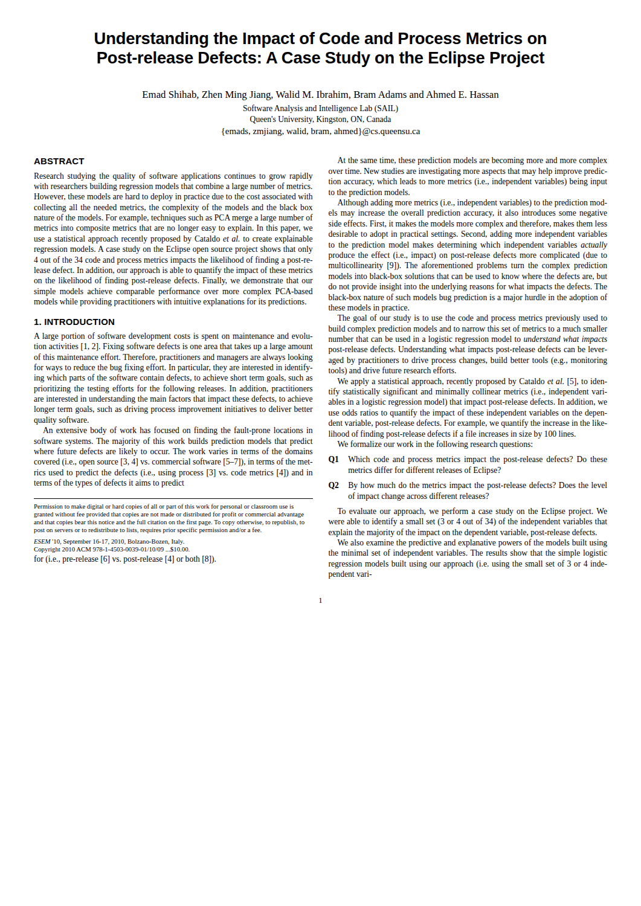Understanding the Impact of Code and Process Metrics on
Post-release Defects: A Case Study on the Eclipse Project
Emad Shihab, Zhen Ming Jiang, Walid M. Ibrahim, Bram Adams and Ahmed E. Hassan
Software Analysis and Intelligence Lab (SAIL)
Queen's University, Kingston, ON, Canada
{emads, zmjiang, walid, bram, ahmed}@cs.queensu.ca
ABSTRACT
Research studying the quality of software applications continues to grow rapidly with researchers building regression models that combine a large number of metrics. However, these models are hard to deploy in practice due to the cost associated with collecting all the needed metrics, the complexity of the models and the black box nature of the models. For example, techniques such as PCA merge a large number of metrics into composite metrics that are no longer easy to explain. In this paper, we use a statistical approach recently proposed by Cataldo et al. to create explainable regression models. A case study on the Eclipse open source project shows that only 4 out of the 34 code and process metrics impacts the likelihood of finding a post-release defect. In addition, our approach is able to quantify the impact of these metrics on the likelihood of finding post-release defects. Finally, we demonstrate that our simple models achieve comparable performance over more complex PCA-based models while providing practitioners with intuitive explanations for its predictions.
1. INTRODUCTION
A large portion of software development costs is spent on maintenance and evolution activities [1, 2]. Fixing software defects is one area that takes up a large amount of this maintenance effort. Therefore, practitioners and managers are always looking for ways to reduce the bug fixing effort. In particular, they are interested in identifying which parts of the software contain defects, to achieve short term goals, such as prioritizing the testing efforts for the following releases. In addition, practitioners are interested in understanding the main factors that impact these defects, to achieve longer term goals, such as driving process improvement initiatives to deliver better quality software.
An extensive body of work has focused on finding the fault-prone locations in software systems. The majority of this work builds prediction models that predict where future defects are likely to occur. The work varies in terms of the domains covered (i.e., open source [3, 4] vs. commercial software [5–7]), in terms of the metrics used to predict the defects (i.e., using process [3] vs. code metrics [4]) and in terms of the types of defects it aims to predict
Permission to make digital or hard copies of all or part of this work for personal or classroom use is granted without fee provided that copies are not made or distributed for profit or commercial advantage and that copies bear this notice and the full citation on the first page. To copy otherwise, to republish, to post on servers or to redistribute to lists, requires prior specific permission and/or a fee.
ESEM '10, September 16-17, 2010, Bolzano-Bozen, Italy.
Copyright 2010 ACM 978-1-4503-0039-01/10/09 ...$10.00.
for (i.e., pre-release [6] vs. post-release [4] or both [8]).
At the same time, these prediction models are becoming more and more complex over time. New studies are investigating more aspects that may help improve prediction accuracy, which leads to more metrics (i.e., independent variables) being input to the prediction models.
Although adding more metrics (i.e., independent variables) to the prediction models may increase the overall prediction accuracy, it also introduces some negative side effects. First, it makes the models more complex and therefore, makes them less desirable to adopt in practical settings. Second, adding more independent variables to the prediction model makes determining which independent variables actually produce the effect (i.e., impact) on post-release defects more complicated (due to multicollinearity [9]). The aforementioned problems turn the complex prediction models into black-box solutions that can be used to know where the defects are, but do not provide insight into the underlying reasons for what impacts the defects. The black-box nature of such models bug prediction is a major hurdle in the adoption of these models in practice.
The goal of our study is to use the code and process metrics previously used to build complex prediction models and to narrow this set of metrics to a much smaller number that can be used in a logistic regression model to understand what impacts post-release defects. Understanding what impacts post-release defects can be leveraged by practitioners to drive process changes, build better tools (e.g., monitoring tools) and drive future research efforts.
We apply a statistical approach, recently proposed by Cataldo et al. [5], to identify statistically significant and minimally collinear metrics (i.e., independent variables in a logistic regression model) that impact post-release defects. In addition, we use odds ratios to quantify the impact of these independent variables on the dependent variable, post-release defects. For example, we quantify the increase in the likelihood of finding post-release defects if a file increases in size by 100 lines.
We formalize our work in the following research questions:
Which code and process metrics impact the post-release defects? Do these metrics differ for different releases of Eclipse?
By how much do the metrics impact the post-release defects? Does the level of impact change across different releases?
To evaluate our approach, we perform a case study on the Eclipse project. We were able to identify a small set (3 or 4 out of 34) of the independent variables that explain the majority of the impact on the dependent variable, post-release defects.
We also examine the predictive and explanative powers of the models built using the minimal set of independent variables. The results show that the simple logistic regression models built using our approach (i.e. using the small set of 3 or 4 independent vari-
1